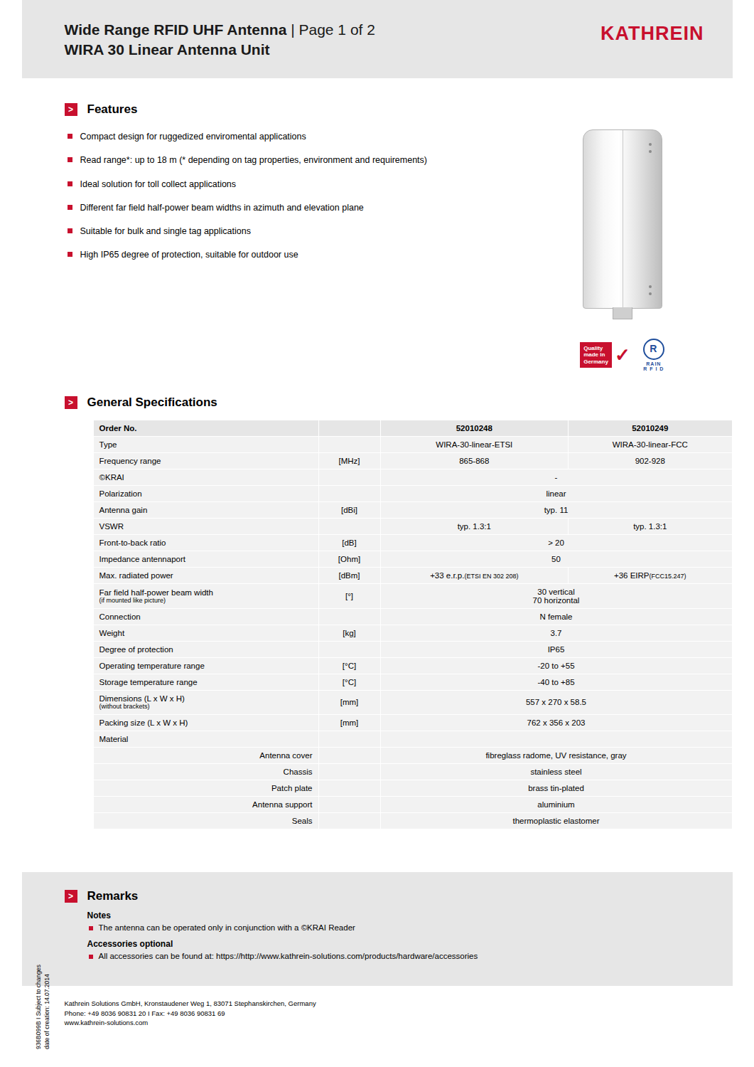Wide Range RFID UHF Antenna | Page 1 of 2
WIRA 30 Linear Antenna Unit
KATHREIN
>
Features
Compact design for ruggedized enviromental applications
Read range*: up to 18 m (* depending on tag properties, environment and requirements)
Ideal solution for toll collect applications
Different far field half-power beam widths in azimuth and elevation plane
Suitable for bulk and single tag applications
High IP65 degree of protection, suitable for outdoor use
Quality
made in
Germany
✓
R
RAIN
R F I D
>
General Specifications
| Order No. | | 52010248 | 52010249 |
| --- | --- | --- | --- |
| Type | | WIRA-30-linear-ETSI | WIRA-30-linear-FCC |
| Frequency range | [MHz] | 865-868 | 902-928 |
| ©KRAI | | - |
| Polarization | | linear |
| Antenna gain | [dBi] | typ. 11 |
| VSWR | | typ. 1.3:1 | typ. 1.3:1 |
| Front-to-back ratio | [dB] | > 20 |
| Impedance antennaport | [Ohm] | 50 |
| Max. radiated power | [dBm] | +33 e.r.p. (ETSI EN 302 208) | +36 EIRP (FCC15.247) |
| Far field half-power beam width (if mounted like picture) | [°] | 30 vertical 70 horizontal |
| Connection | | N female |
| Weight | [kg] | 3.7 |
| Degree of protection | | IP65 |
| Operating temperature range | [°C] | -20 to +55 |
| Storage temperature range | [°C] | -40 to +85 |
| Dimensions (L x W x H) (without brackets) | [mm] | 557 x 270 x 58.5 |
| Packing size (L x W x H) | [mm] | 762 x 356 x 203 |
| Material | | |
| Antenna cover | | fibreglass radome, UV resistance, gray |
| Chassis | | stainless steel |
| Patch plate | | brass tin-plated |
| Antenna support | | aluminium |
| Seals | | thermoplastic elastomer |
>
Remarks
Notes
The antenna can be operated only in conjunction with a ©KRAI Reader
Accessories optional
All accessories can be found at: https://http://www.kathrein-solutions.com/products/hardware/accessories
Kathrein Solutions GmbH, Kronstaudener Weg 1, 83071 Stephanskirchen, Germany
Phone: +49 8036 90831 20 I Fax: +49 8036 90831 69
www.kathrein-solutions.com
936B099B I Subject to changes
date of creation: 14.07.2014